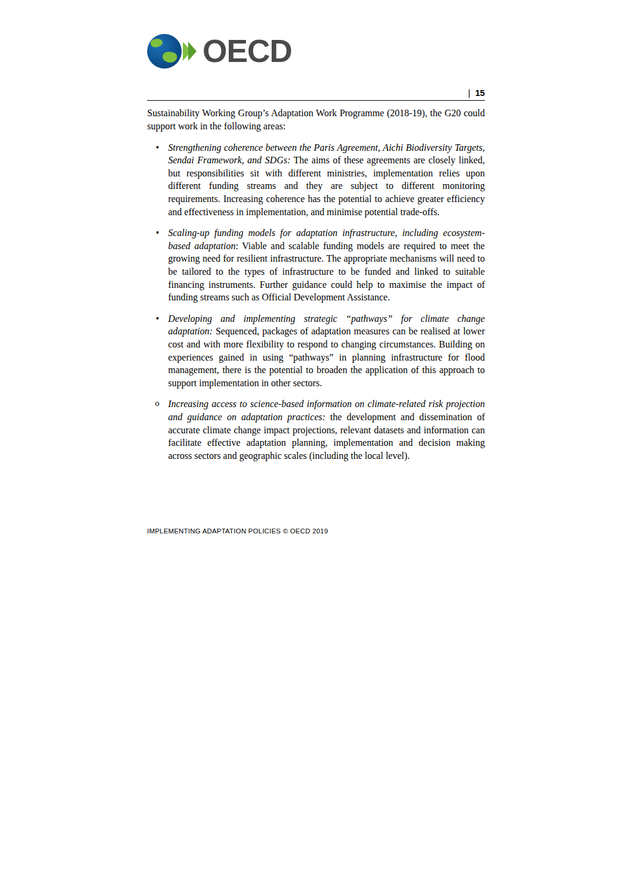OECD
| 15
Sustainability Working Group’s Adaptation Work Programme (2018-19), the G20 could support work in the following areas:
Strengthening coherence between the Paris Agreement, Aichi Biodiversity Targets, Sendai Framework, and SDGs: The aims of these agreements are closely linked, but responsibilities sit with different ministries, implementation relies upon different funding streams and they are subject to different monitoring requirements. Increasing coherence has the potential to achieve greater efficiency and effectiveness in implementation, and minimise potential trade-offs.
Scaling-up funding models for adaptation infrastructure, including ecosystem-based adaptation: Viable and scalable funding models are required to meet the growing need for resilient infrastructure. The appropriate mechanisms will need to be tailored to the types of infrastructure to be funded and linked to suitable financing instruments. Further guidance could help to maximise the impact of funding streams such as Official Development Assistance.
Developing and implementing strategic “pathways” for climate change adaptation: Sequenced, packages of adaptation measures can be realised at lower cost and with more flexibility to respond to changing circumstances. Building on experiences gained in using “pathways” in planning infrastructure for flood management, there is the potential to broaden the application of this approach to support implementation in other sectors.
Increasing access to science-based information on climate-related risk projection and guidance on adaptation practices: the development and dissemination of accurate climate change impact projections, relevant datasets and information can facilitate effective adaptation planning, implementation and decision making across sectors and geographic scales (including the local level).
IMPLEMENTING ADAPTATION POLICIES © OECD 2019